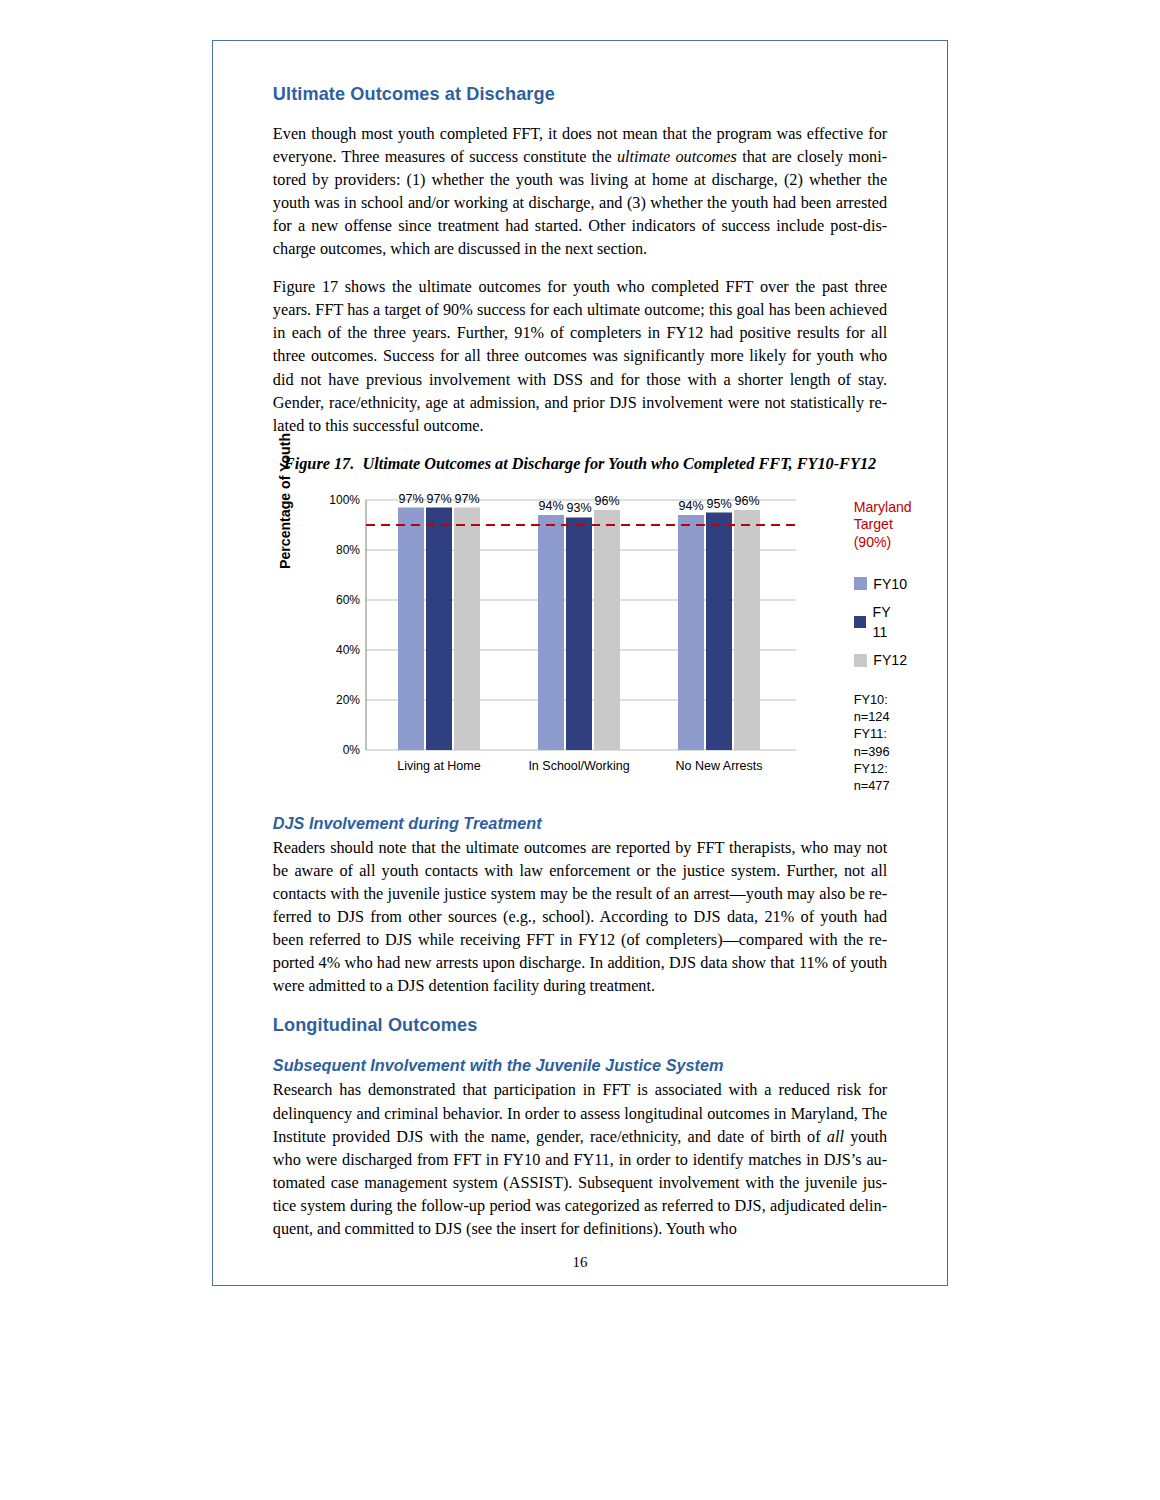Ultimate Outcomes at Discharge
Even though most youth completed FFT, it does not mean that the program was effective for everyone. Three measures of success constitute the ultimate outcomes that are closely monitored by providers: (1) whether the youth was living at home at discharge, (2) whether the youth was in school and/or working at discharge, and (3) whether the youth had been arrested for a new offense since treatment had started. Other indicators of success include post-discharge outcomes, which are discussed in the next section.
Figure 17 shows the ultimate outcomes for youth who completed FFT over the past three years. FFT has a target of 90% success for each ultimate outcome; this goal has been achieved in each of the three years. Further, 91% of completers in FY12 had positive results for all three outcomes. Success for all three outcomes was significantly more likely for youth who did not have previous involvement with DSS and for those with a shorter length of stay. Gender, race/ethnicity, age at admission, and prior DJS involvement were not statistically related to this successful outcome.
Figure 17. Ultimate Outcomes at Discharge for Youth who Completed FFT, FY10-FY12
Percentage of Youth
0% 20% 40% 60% 80% 100% 97% 97% 97% 94% 93% 96% 94% 95% 96% Living at Home In School/Working No New Arrests
Maryland
Target (90%)
FY10
FY 11
FY12
FY10: n=124
FY11: n=396
FY12: n=477
DJS Involvement during Treatment
Readers should note that the ultimate outcomes are reported by FFT therapists, who may not be aware of all youth contacts with law enforcement or the justice system. Further, not all contacts with the juvenile justice system may be the result of an arrest—youth may also be referred to DJS from other sources (e.g., school). According to DJS data, 21% of youth had been referred to DJS while receiving FFT in FY12 (of completers)—compared with the reported 4% who had new arrests upon discharge. In addition, DJS data show that 11% of youth were admitted to a DJS detention facility during treatment.
Longitudinal Outcomes
Subsequent Involvement with the Juvenile Justice System
Research has demonstrated that participation in FFT is associated with a reduced risk for delinquency and criminal behavior. In order to assess longitudinal outcomes in Maryland, The Institute provided DJS with the name, gender, race/ethnicity, and date of birth of all youth who were discharged from FFT in FY10 and FY11, in order to identify matches in DJS’s automated case management system (ASSIST). Subsequent involvement with the juvenile justice system during the follow-up period was categorized as referred to DJS, adjudicated delinquent, and committed to DJS (see the insert for definitions). Youth who
16